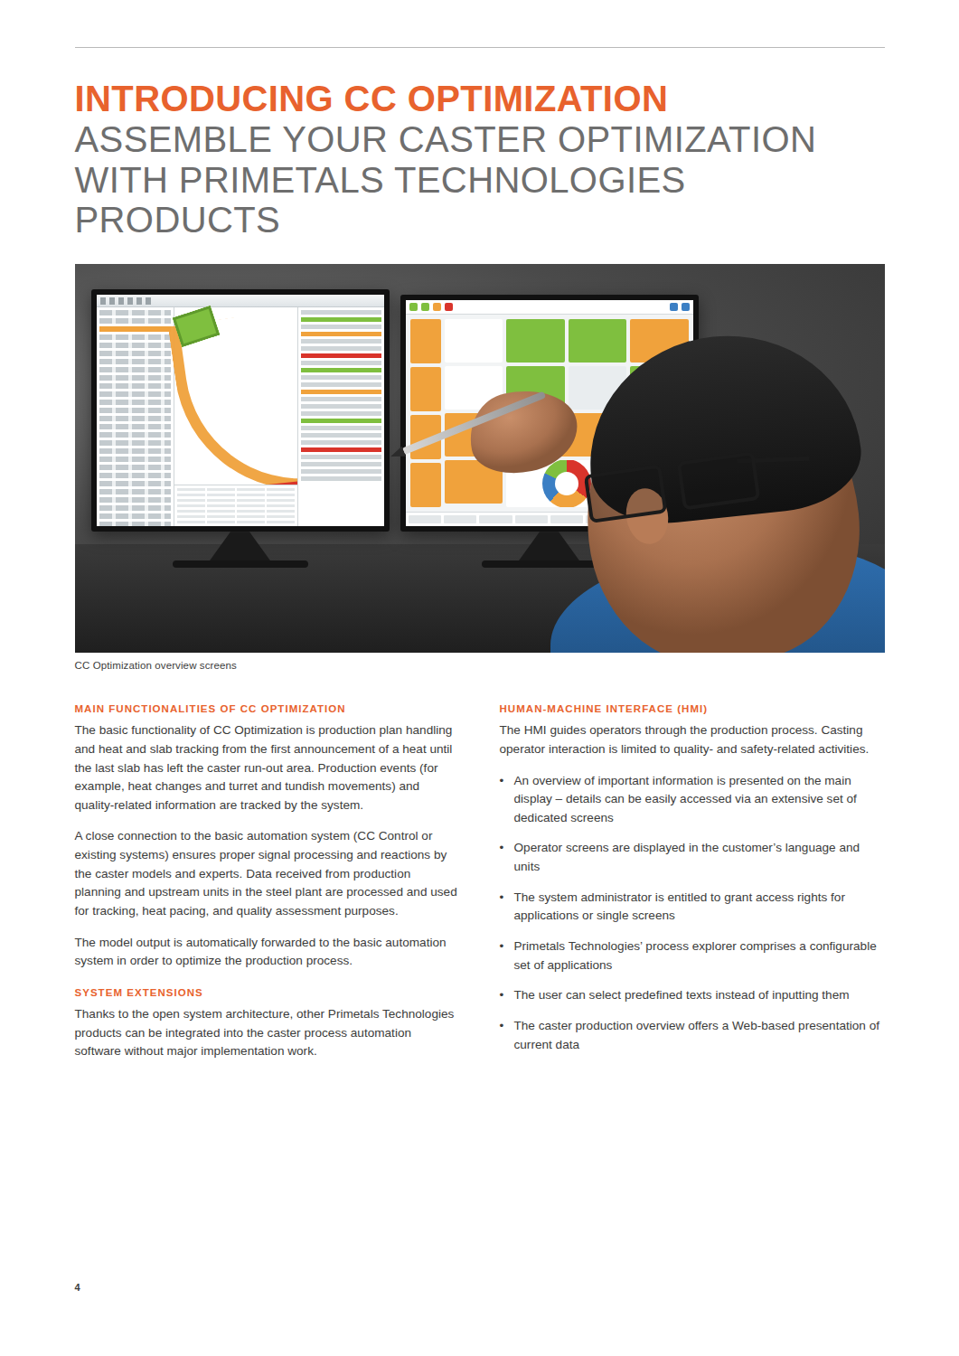Introducing CC Optimization Assemble your caster optimization with Primetals Technologies products
CC Optimization overview screens
Main functionalities of CC Optimization
The basic functionality of CC Optimization is production plan handling and heat and slab tracking from the first announcement of a heat until the last slab has left the caster run-out area. Production events (for example, heat changes and turret and tundish movements) and quality-related information are tracked by the system.
A close connection to the basic automation system (CC Control or existing systems) ensures proper signal processing and reactions by the caster models and experts. Data received from production planning and upstream units in the steel plant are processed and used for tracking, heat pacing, and quality assessment purposes.
The model output is automatically forwarded to the basic automation system in order to optimize the production process.
System extensions
Thanks to the open system architecture, other Primetals Technologies products can be integrated into the caster process automation software without major implementation work.
Human-machine interface (HMI)
The HMI guides operators through the production process. Casting operator interaction is limited to quality- and safety-related activities.
An overview of important information is presented on the main display – details can be easily accessed via an extensive set of dedicated screens
Operator screens are displayed in the customer’s language and units
The system administrator is entitled to grant access rights for applications or single screens
Primetals Technologies’ process explorer comprises a configurable set of applications
The user can select predefined texts instead of inputting them
The caster production overview offers a Web-based presentation of current data
4